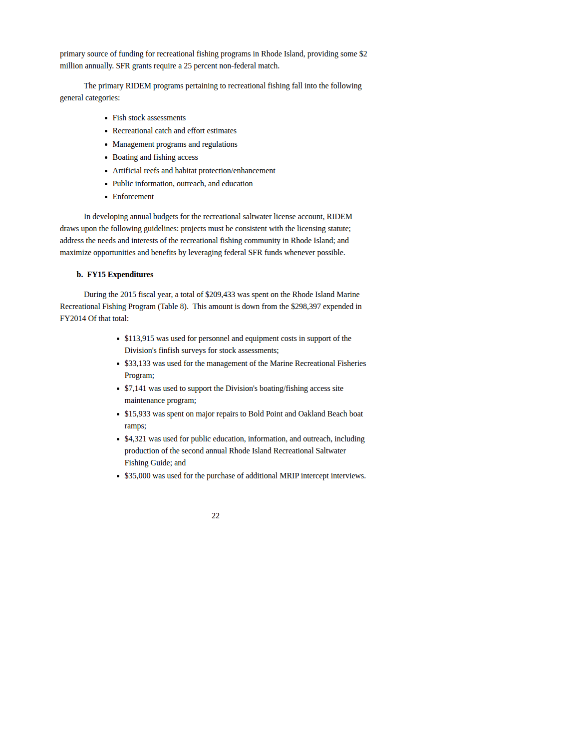primary source of funding for recreational fishing programs in Rhode Island, providing some $2 million annually. SFR grants require a 25 percent non-federal match.
The primary RIDEM programs pertaining to recreational fishing fall into the following general categories:
Fish stock assessments
Recreational catch and effort estimates
Management programs and regulations
Boating and fishing access
Artificial reefs and habitat protection/enhancement
Public information, outreach, and education
Enforcement
In developing annual budgets for the recreational saltwater license account, RIDEM draws upon the following guidelines: projects must be consistent with the licensing statute; address the needs and interests of the recreational fishing community in Rhode Island; and maximize opportunities and benefits by leveraging federal SFR funds whenever possible.
b. FY15 Expenditures
During the 2015 fiscal year, a total of $209,433 was spent on the Rhode Island Marine Recreational Fishing Program (Table 8). This amount is down from the $298,397 expended in FY2014 Of that total:
$113,915 was used for personnel and equipment costs in support of the Division's finfish surveys for stock assessments;
$33,133 was used for the management of the Marine Recreational Fisheries Program;
$7,141 was used to support the Division's boating/fishing access site maintenance program;
$15,933 was spent on major repairs to Bold Point and Oakland Beach boat ramps;
$4,321 was used for public education, information, and outreach, including production of the second annual Rhode Island Recreational Saltwater Fishing Guide; and
$35,000 was used for the purchase of additional MRIP intercept interviews.
22